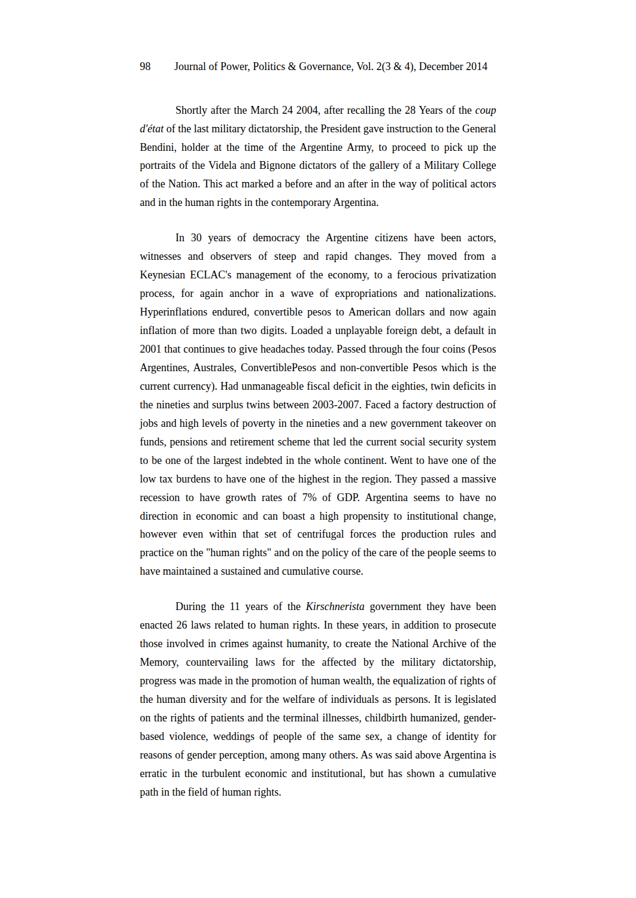98 Journal of Power, Politics & Governance, Vol. 2(3 & 4), December 2014
Shortly after the March 24 2004, after recalling the 28 Years of the coup d'état of the last military dictatorship, the President gave instruction to the General Bendini, holder at the time of the Argentine Army, to proceed to pick up the portraits of the Videla and Bignone dictators of the gallery of a Military College of the Nation. This act marked a before and an after in the way of political actors and in the human rights in the contemporary Argentina.
In 30 years of democracy the Argentine citizens have been actors, witnesses and observers of steep and rapid changes. They moved from a Keynesian ECLAC's management of the economy, to a ferocious privatization process, for again anchor in a wave of expropriations and nationalizations. Hyperinflations endured, convertible pesos to American dollars and now again inflation of more than two digits. Loaded a unplayable foreign debt, a default in 2001 that continues to give headaches today. Passed through the four coins (Pesos Argentines, Australes, ConvertiblePesos and non-convertible Pesos which is the current currency). Had unmanageable fiscal deficit in the eighties, twin deficits in the nineties and surplus twins between 2003-2007. Faced a factory destruction of jobs and high levels of poverty in the nineties and a new government takeover on funds, pensions and retirement scheme that led the current social security system to be one of the largest indebted in the whole continent. Went to have one of the low tax burdens to have one of the highest in the region. They passed a massive recession to have growth rates of 7% of GDP. Argentina seems to have no direction in economic and can boast a high propensity to institutional change, however even within that set of centrifugal forces the production rules and practice on the "human rights" and on the policy of the care of the people seems to have maintained a sustained and cumulative course.
During the 11 years of the Kirschnerista government they have been enacted 26 laws related to human rights. In these years, in addition to prosecute those involved in crimes against humanity, to create the National Archive of the Memory, countervailing laws for the affected by the military dictatorship, progress was made in the promotion of human wealth, the equalization of rights of the human diversity and for the welfare of individuals as persons. It is legislated on the rights of patients and the terminal illnesses, childbirth humanized, gender-based violence, weddings of people of the same sex, a change of identity for reasons of gender perception, among many others. As was said above Argentina is erratic in the turbulent economic and institutional, but has shown a cumulative path in the field of human rights.